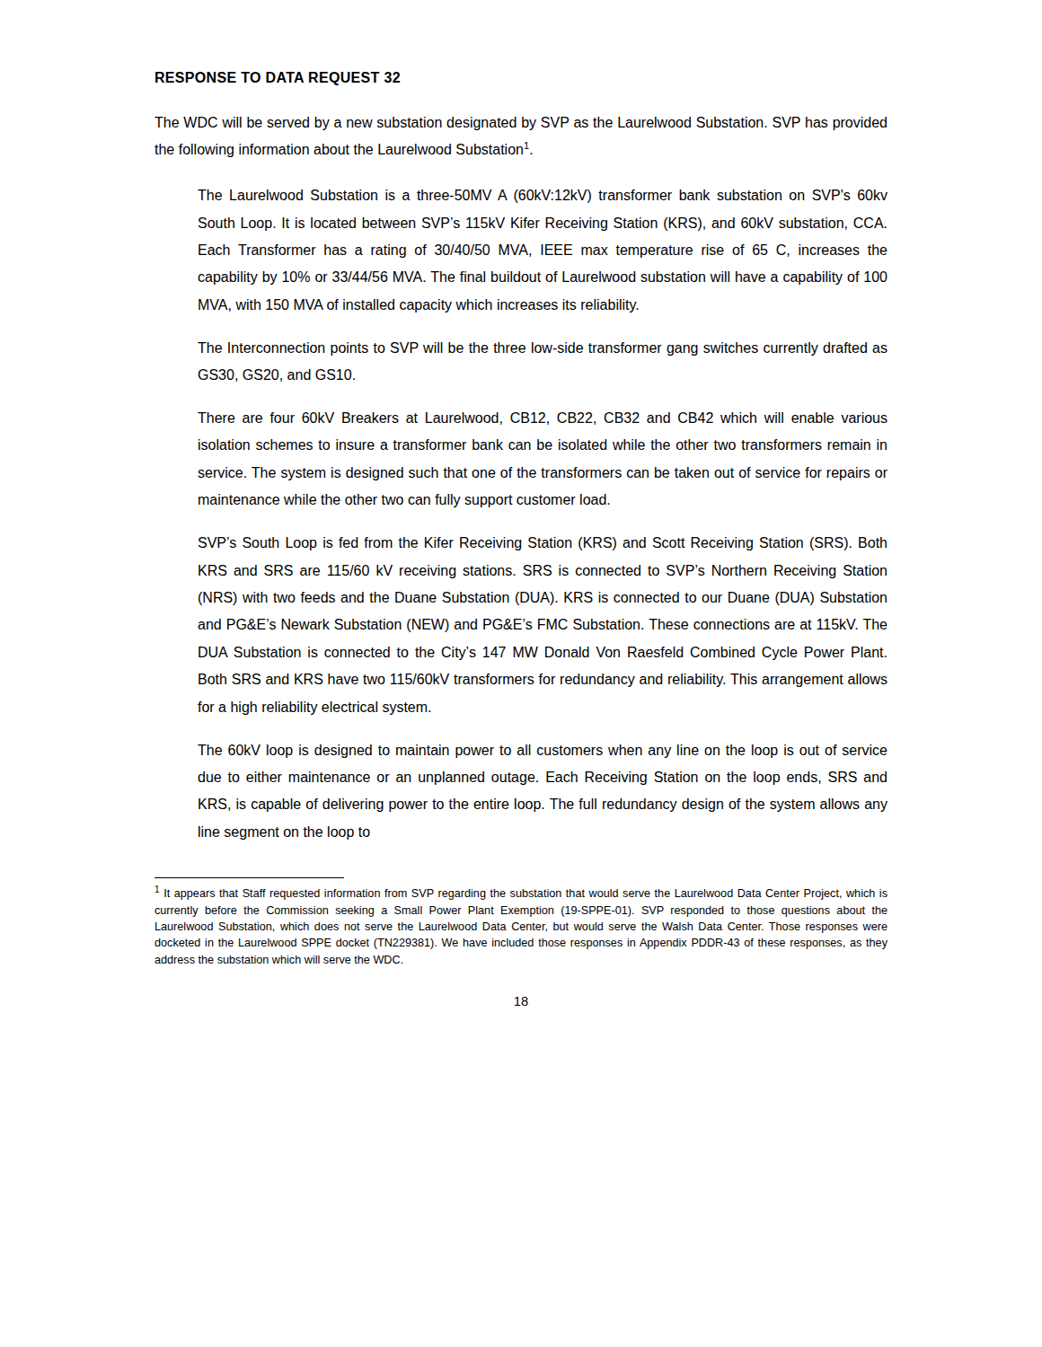RESPONSE TO DATA REQUEST 32
The WDC will be served by a new substation designated by SVP as the Laurelwood Substation. SVP has provided the following information about the Laurelwood Substation1.
The Laurelwood Substation is a three-50MV A (60kV:12kV) transformer bank substation on SVP's 60kv South Loop. It is located between SVP’s 115kV Kifer Receiving Station (KRS), and 60kV substation, CCA. Each Transformer has a rating of 30/40/50 MVA, IEEE max temperature rise of 65 C, increases the capability by 10% or 33/44/56 MVA. The final buildout of Laurelwood substation will have a capability of 100 MVA, with 150 MVA of installed capacity which increases its reliability.
The Interconnection points to SVP will be the three low-side transformer gang switches currently drafted as GS30, GS20, and GS10.
There are four 60kV Breakers at Laurelwood, CB12, CB22, CB32 and CB42 which will enable various isolation schemes to insure a transformer bank can be isolated while the other two transformers remain in service. The system is designed such that one of the transformers can be taken out of service for repairs or maintenance while the other two can fully support customer load.
SVP’s South Loop is fed from the Kifer Receiving Station (KRS) and Scott Receiving Station (SRS). Both KRS and SRS are 115/60 kV receiving stations. SRS is connected to SVP’s Northern Receiving Station (NRS) with two feeds and the Duane Substation (DUA). KRS is connected to our Duane (DUA) Substation and PG&E’s Newark Substation (NEW) and PG&E’s FMC Substation. These connections are at 115kV. The DUA Substation is connected to the City’s 147 MW Donald Von Raesfeld Combined Cycle Power Plant. Both SRS and KRS have two 115/60kV transformers for redundancy and reliability. This arrangement allows for a high reliability electrical system.
The 60kV loop is designed to maintain power to all customers when any line on the loop is out of service due to either maintenance or an unplanned outage. Each Receiving Station on the loop ends, SRS and KRS, is capable of delivering power to the entire loop. The full redundancy design of the system allows any line segment on the loop to
1 It appears that Staff requested information from SVP regarding the substation that would serve the Laurelwood Data Center Project, which is currently before the Commission seeking a Small Power Plant Exemption (19-SPPE-01). SVP responded to those questions about the Laurelwood Substation, which does not serve the Laurelwood Data Center, but would serve the Walsh Data Center. Those responses were docketed in the Laurelwood SPPE docket (TN229381). We have included those responses in Appendix PDDR-43 of these responses, as they address the substation which will serve the WDC.
18